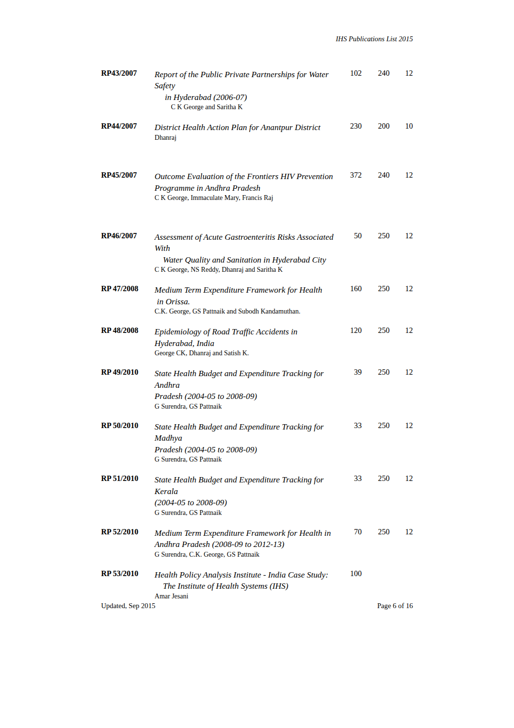IHS Publications List 2015
| RP43/2007 | Report of the Public Private Partnerships for Water Safety in Hyderabad (2006-07) C K George and Saritha K | 102 | 240 | 12 |
| RP44/2007 | District Health Action Plan for Anantpur District Dhanraj | 230 | 200 | 10 |
| RP45/2007 | Outcome Evaluation of the Frontiers HIV Prevention Programme in Andhra Pradesh C K George, Immaculate Mary, Francis Raj | 372 | 240 | 12 |
| RP46/2007 | Assessment of Acute Gastroenteritis Risks Associated With Water Quality and Sanitation in Hyderabad City C K George, NS Reddy, Dhanraj and Saritha K | 50 | 250 | 12 |
| RP 47/2008 | Medium Term Expenditure Framework for Health in Orissa. C.K. George, GS Pattnaik and Subodh Kandamuthan. | 160 | 250 | 12 |
| RP 48/2008 | Epidemiology of Road Traffic Accidents in Hyderabad, India George CK, Dhanraj and Satish K. | 120 | 250 | 12 |
| RP 49/2010 | State Health Budget and Expenditure Tracking for Andhra Pradesh (2004-05 to 2008-09) G Surendra, GS Pattnaik | 39 | 250 | 12 |
| RP 50/2010 | State Health Budget and Expenditure Tracking for Madhya Pradesh (2004-05 to 2008-09) G Surendra, GS Pattnaik | 33 | 250 | 12 |
| RP 51/2010 | State Health Budget and Expenditure Tracking for Kerala (2004-05 to 2008-09) G Surendra, GS Pattnaik | 33 | 250 | 12 |
| RP 52/2010 | Medium Term Expenditure Framework for Health in Andhra Pradesh (2008-09 to 2012-13) G Surendra, C.K. George, GS Pattnaik | 70 | 250 | 12 |
| RP 53/2010 | Health Policy Analysis Institute - India Case Study: The Institute of Health Systems (IHS) Amar Jesani | 100 | | |
Updated, Sep 2015 Page 6 of 16